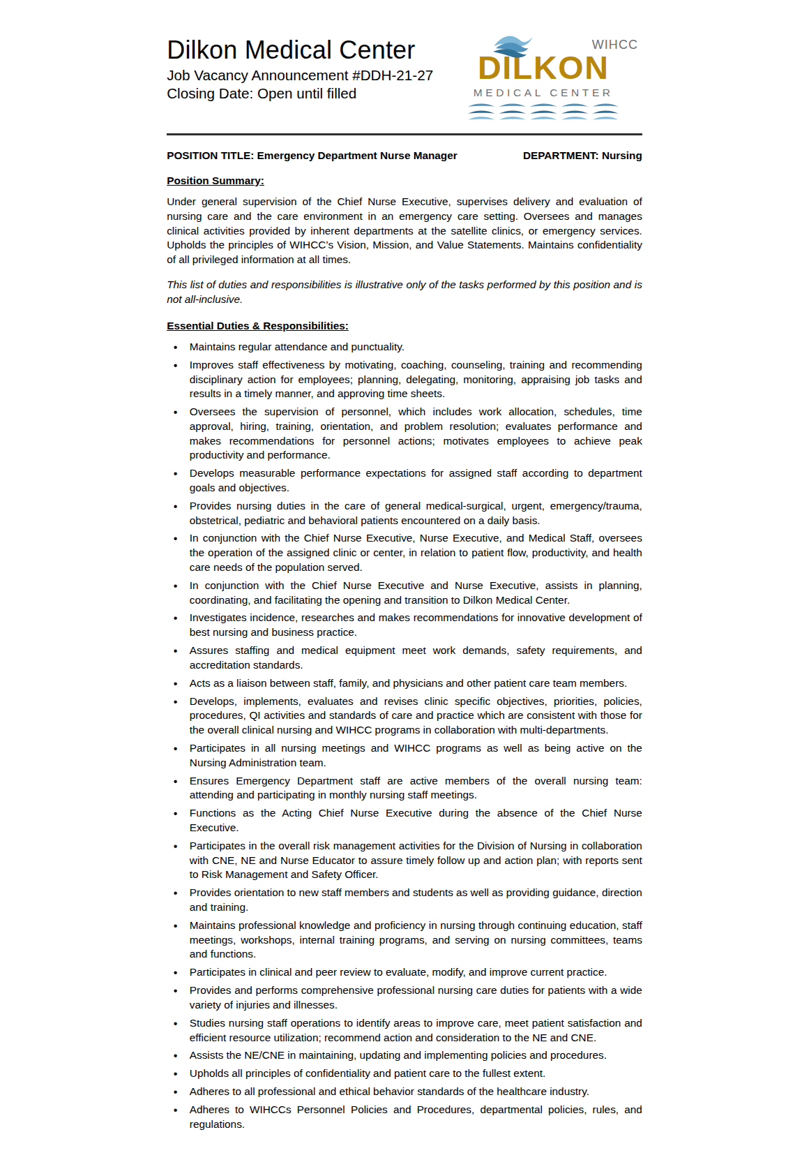Dilkon Medical Center
Job Vacancy Announcement #DDH-21-27
Closing Date: Open until filled
WIHCC
DILKON
MEDICAL CENTER
POSITION TITLE: Emergency Department Nurse Manager
DEPARTMENT: Nursing
Position Summary:
Under general supervision of the Chief Nurse Executive, supervises delivery and evaluation of nursing care and the care environment in an emergency care setting. Oversees and manages clinical activities provided by inherent departments at the satellite clinics, or emergency services. Upholds the principles of WIHCC’s Vision, Mission, and Value Statements. Maintains confidentiality of all privileged information at all times.
This list of duties and responsibilities is illustrative only of the tasks performed by this position and is not all-inclusive.
Essential Duties & Responsibilities:
Maintains regular attendance and punctuality.
Improves staff effectiveness by motivating, coaching, counseling, training and recommending disciplinary action for employees; planning, delegating, monitoring, appraising job tasks and results in a timely manner, and approving time sheets.
Oversees the supervision of personnel, which includes work allocation, schedules, time approval, hiring, training, orientation, and problem resolution; evaluates performance and makes recommendations for personnel actions; motivates employees to achieve peak productivity and performance.
Develops measurable performance expectations for assigned staff according to department goals and objectives.
Provides nursing duties in the care of general medical-surgical, urgent, emergency/trauma, obstetrical, pediatric and behavioral patients encountered on a daily basis.
In conjunction with the Chief Nurse Executive, Nurse Executive, and Medical Staff, oversees the operation of the assigned clinic or center, in relation to patient flow, productivity, and health care needs of the population served.
In conjunction with the Chief Nurse Executive and Nurse Executive, assists in planning, coordinating, and facilitating the opening and transition to Dilkon Medical Center.
Investigates incidence, researches and makes recommendations for innovative development of best nursing and business practice.
Assures staffing and medical equipment meet work demands, safety requirements, and accreditation standards.
Acts as a liaison between staff, family, and physicians and other patient care team members.
Develops, implements, evaluates and revises clinic specific objectives, priorities, policies, procedures, QI activities and standards of care and practice which are consistent with those for the overall clinical nursing and WIHCC programs in collaboration with multi-departments.
Participates in all nursing meetings and WIHCC programs as well as being active on the Nursing Administration team.
Ensures Emergency Department staff are active members of the overall nursing team: attending and participating in monthly nursing staff meetings.
Functions as the Acting Chief Nurse Executive during the absence of the Chief Nurse Executive.
Participates in the overall risk management activities for the Division of Nursing in collaboration with CNE, NE and Nurse Educator to assure timely follow up and action plan; with reports sent to Risk Management and Safety Officer.
Provides orientation to new staff members and students as well as providing guidance, direction and training.
Maintains professional knowledge and proficiency in nursing through continuing education, staff meetings, workshops, internal training programs, and serving on nursing committees, teams and functions.
Participates in clinical and peer review to evaluate, modify, and improve current practice.
Provides and performs comprehensive professional nursing care duties for patients with a wide variety of injuries and illnesses.
Studies nursing staff operations to identify areas to improve care, meet patient satisfaction and efficient resource utilization; recommend action and consideration to the NE and CNE.
Assists the NE/CNE in maintaining, updating and implementing policies and procedures.
Upholds all principles of confidentiality and patient care to the fullest extent.
Adheres to all professional and ethical behavior standards of the healthcare industry.
Adheres to WIHCCs Personnel Policies and Procedures, departmental policies, rules, and regulations.